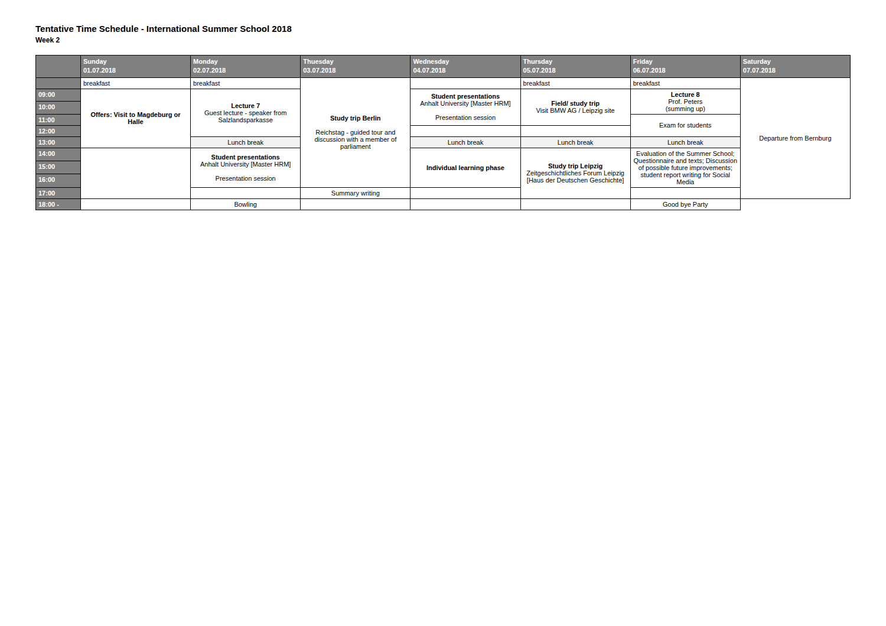Tentative Time Schedule - International Summer School 2018
Week 2
| | Sunday 01.07.2018 | Monday 02.07.2018 | Thuesday 03.07.2018 | Wednesday 04.07.2018 | Thursday 05.07.2018 | Friday 06.07.2018 | Saturday 07.07.2018 |
| --- | --- | --- | --- | --- | --- | --- | --- |
| | breakfast | breakfast | Study trip Berlin Reichstag - guided tour and discussion with a member of parliament | | breakfast | breakfast | Departure from Bernburg |
| 09:00 | Offers: Visit to Magdeburg or Halle | Lecture 7 Guest lecture - speaker from Salzlandsparkasse | Student presentations Anhalt University [Master HRM] Presentation session | Field/ study trip Visit BMW AG / Leipzig site | Lecture 8 Prof. Peters (summing up) |
| 10:00 |
| 11:00 | Exam for students |
| 12:00 | | |
| 13:00 | Lunch break | Lunch break | Lunch break | Lunch break |
| 14:00 | | Student presentations Anhalt University [Master HRM] Presentation session | Individual learning phase | Study trip Leipzig Zeitgeschichtliches Forum Leipzig [Haus der Deutschen Geschichte] | Evaluation of the Summer School; Questionnaire and texts; Discussion of possible future improvements; student report writing for Social Media |
| 15:00 |
| 16:00 |
| 17:00 | | Summary writing | |
| 18:00 - | | Bowling | | | | Good bye Party |